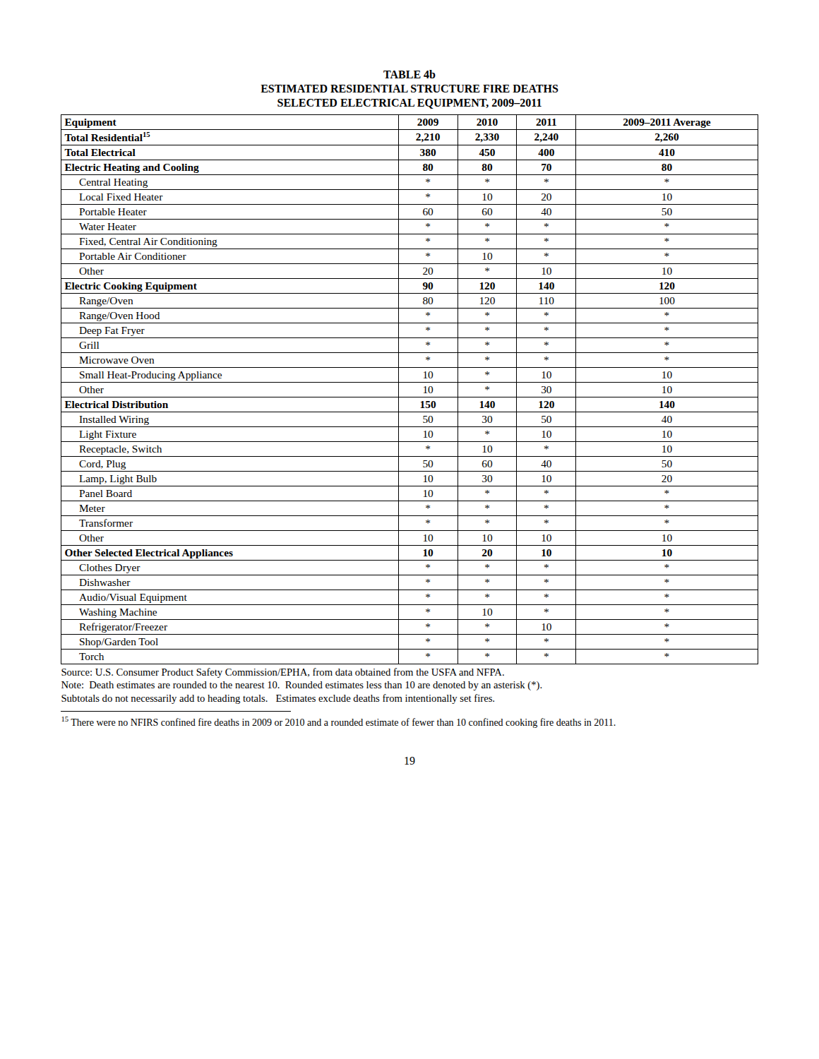TABLE 4b
ESTIMATED RESIDENTIAL STRUCTURE FIRE DEATHS
SELECTED ELECTRICAL EQUIPMENT, 2009–2011
| Equipment | 2009 | 2010 | 2011 | 2009–2011 Average |
| --- | --- | --- | --- | --- |
| Total Residential 15 | 2,210 | 2,330 | 2,240 | 2,260 |
| Total Electrical | 380 | 450 | 400 | 410 |
| Electric Heating and Cooling | 80 | 80 | 70 | 80 |
| Central Heating | * | * | * | * |
| Local Fixed Heater | * | 10 | 20 | 10 |
| Portable Heater | 60 | 60 | 40 | 50 |
| Water Heater | * | * | * | * |
| Fixed, Central Air Conditioning | * | * | * | * |
| Portable Air Conditioner | * | 10 | * | * |
| Other | 20 | * | 10 | 10 |
| Electric Cooking Equipment | 90 | 120 | 140 | 120 |
| Range/Oven | 80 | 120 | 110 | 100 |
| Range/Oven Hood | * | * | * | * |
| Deep Fat Fryer | * | * | * | * |
| Grill | * | * | * | * |
| Microwave Oven | * | * | * | * |
| Small Heat-Producing Appliance | 10 | * | 10 | 10 |
| Other | 10 | * | 30 | 10 |
| Electrical Distribution | 150 | 140 | 120 | 140 |
| Installed Wiring | 50 | 30 | 50 | 40 |
| Light Fixture | 10 | * | 10 | 10 |
| Receptacle, Switch | * | 10 | * | 10 |
| Cord, Plug | 50 | 60 | 40 | 50 |
| Lamp, Light Bulb | 10 | 30 | 10 | 20 |
| Panel Board | 10 | * | * | * |
| Meter | * | * | * | * |
| Transformer | * | * | * | * |
| Other | 10 | 10 | 10 | 10 |
| Other Selected Electrical Appliances | 10 | 20 | 10 | 10 |
| Clothes Dryer | * | * | * | * |
| Dishwasher | * | * | * | * |
| Audio/Visual Equipment | * | * | * | * |
| Washing Machine | * | 10 | * | * |
| Refrigerator/Freezer | * | * | 10 | * |
| Shop/Garden Tool | * | * | * | * |
| Torch | * | * | * | * |
Source: U.S. Consumer Product Safety Commission/EPHA, from data obtained from the USFA and NFPA.
Note: Death estimates are rounded to the nearest 10. Rounded estimates less than 10 are denoted by an asterisk (*).
Subtotals do not necessarily add to heading totals. Estimates exclude deaths from intentionally set fires.
15 There were no NFIRS confined fire deaths in 2009 or 2010 and a rounded estimate of fewer than 10 confined cooking fire deaths in 2011.
19